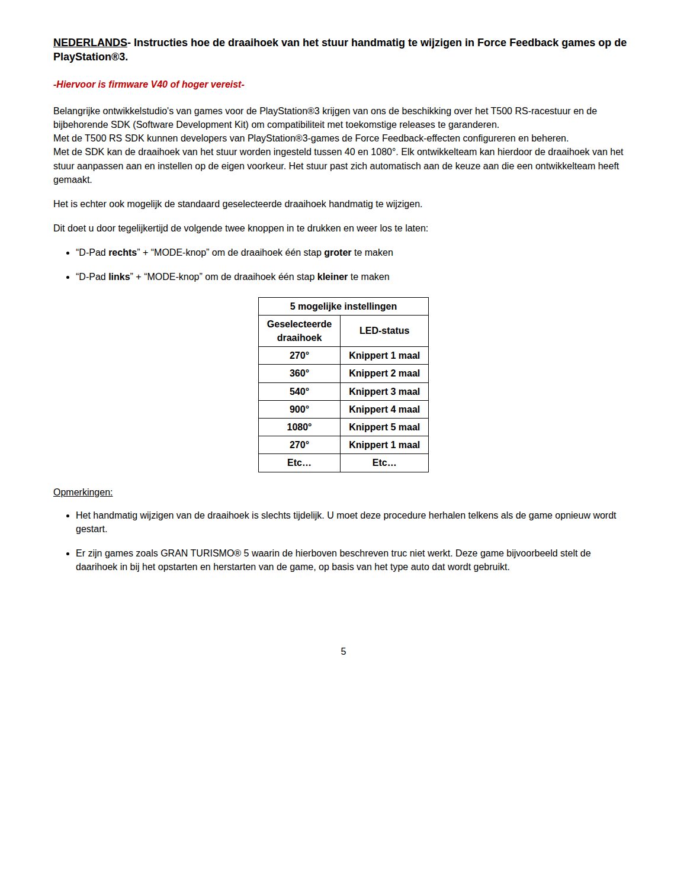NEDERLANDS- Instructies hoe de draaihoek van het stuur handmatig te wijzigen in Force Feedback games op de PlayStation®3.
-Hiervoor is firmware V40 of hoger vereist-
Belangrijke ontwikkelstudio's van games voor de PlayStation®3 krijgen van ons de beschikking over het T500 RS-racestuur en de bijbehorende SDK (Software Development Kit) om compatibiliteit met toekomstige releases te garanderen.
Met de T500 RS SDK kunnen developers van PlayStation®3-games de Force Feedback-effecten configureren en beheren.
Met de SDK kan de draaihoek van het stuur worden ingesteld tussen 40 en 1080°. Elk ontwikkelteam kan hierdoor de draaihoek van het stuur aanpassen aan en instellen op de eigen voorkeur. Het stuur past zich automatisch aan de keuze aan die een ontwikkelteam heeft gemaakt.
Het is echter ook mogelijk de standaard geselecteerde draaihoek handmatig te wijzigen.
Dit doet u door tegelijkertijd de volgende twee knoppen in te drukken en weer los te laten:
“D-Pad rechts” + “MODE-knop” om de draaihoek één stap groter te maken
“D-Pad links” + “MODE-knop” om de draaihoek één stap kleiner te maken
| 5 mogelijke instellingen |
| --- |
| Geselecteerde draaihoek | LED-status |
| 270° | Knippert 1 maal |
| 360° | Knippert 2 maal |
| 540° | Knippert 3 maal |
| 900° | Knippert 4 maal |
| 1080° | Knippert 5 maal |
| 270° | Knippert 1 maal |
| Etc… | Etc… |
Opmerkingen:
Het handmatig wijzigen van de draaihoek is slechts tijdelijk. U moet deze procedure herhalen telkens als de game opnieuw wordt gestart.
Er zijn games zoals GRAN TURISMO® 5 waarin de hierboven beschreven truc niet werkt. Deze game bijvoorbeeld stelt de daarihoek in bij het opstarten en herstarten van de game, op basis van het type auto dat wordt gebruikt.
5